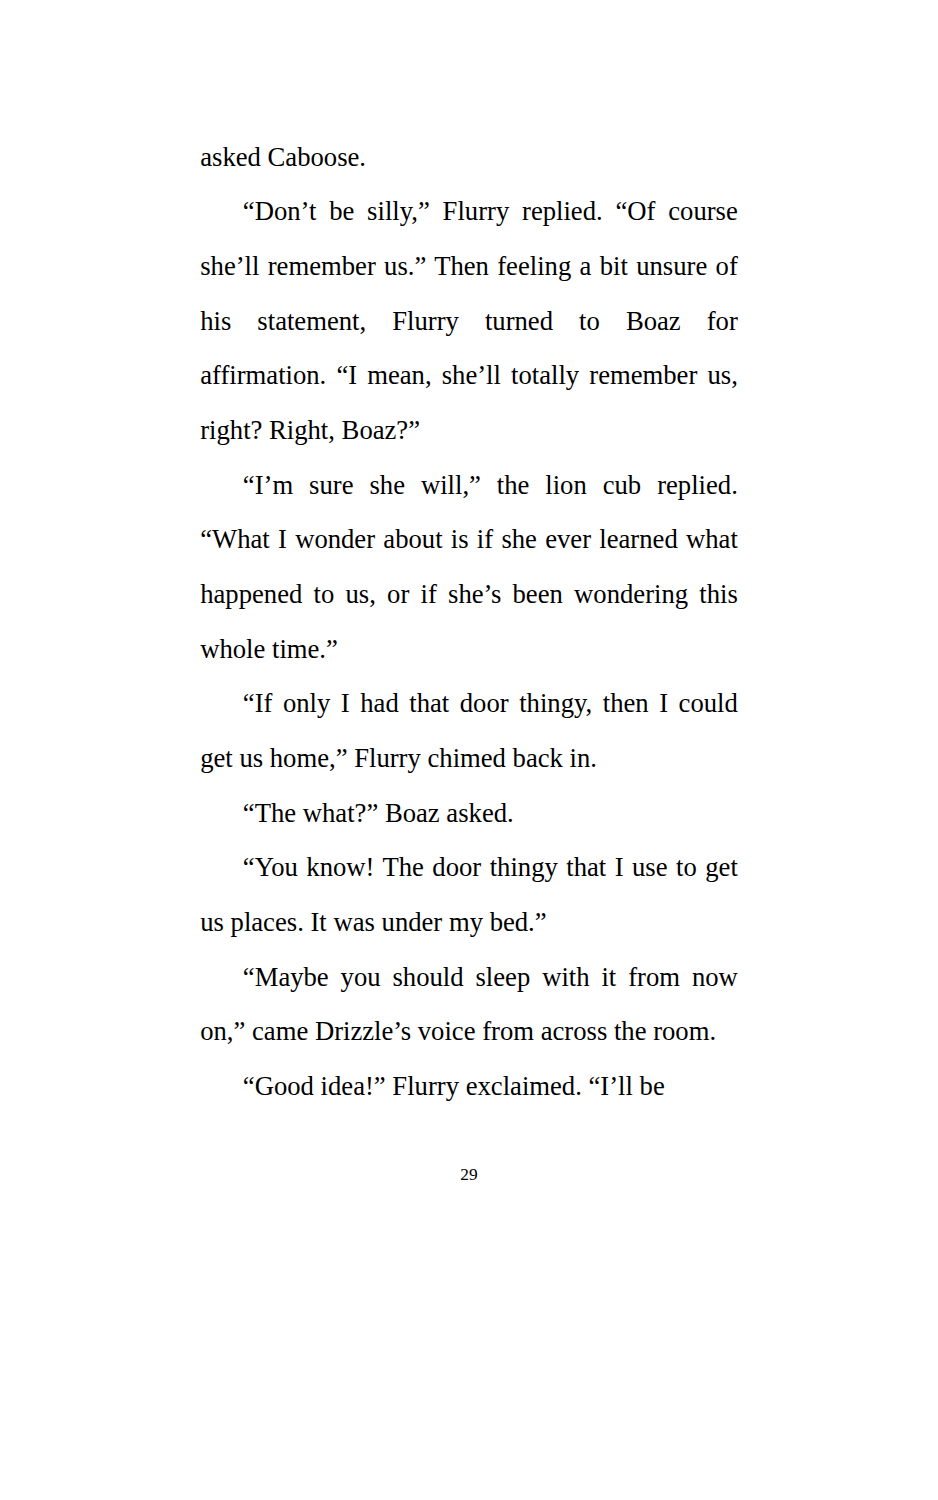asked Caboose.
“Don’t be silly,” Flurry replied. “Of course she’ll remember us.” Then feeling a bit unsure of his statement, Flurry turned to Boaz for affirmation. “I mean, she’ll totally remember us, right? Right, Boaz?”
“I’m sure she will,” the lion cub replied. “What I wonder about is if she ever learned what happened to us, or if she’s been wondering this whole time.”
“If only I had that door thingy, then I could get us home,” Flurry chimed back in.
“The what?” Boaz asked.
“You know! The door thingy that I use to get us places. It was under my bed.”
“Maybe you should sleep with it from now on,” came Drizzle’s voice from across the room.
“Good idea!” Flurry exclaimed. “I’ll be
29